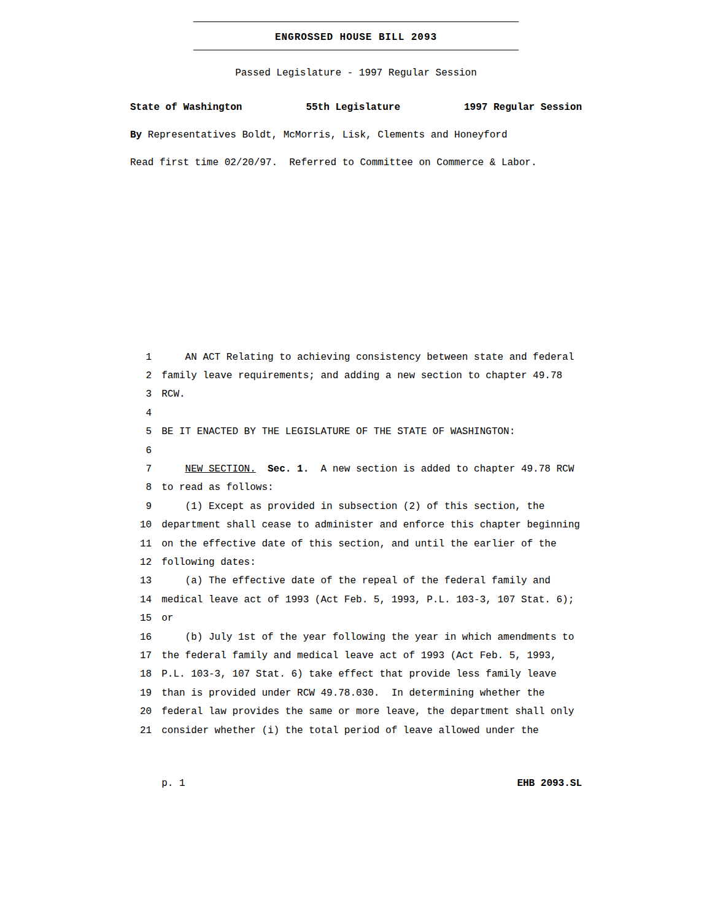ENGROSSED HOUSE BILL 2093
Passed Legislature - 1997 Regular Session
State of Washington 55th Legislature 1997 Regular Session
By Representatives Boldt, McMorris, Lisk, Clements and Honeyford
Read first time 02/20/97. Referred to Committee on Commerce & Labor.
AN ACT Relating to achieving consistency between state and federal
family leave requirements; and adding a new section to chapter 49.78
RCW.
BE IT ENACTED BY THE LEGISLATURE OF THE STATE OF WASHINGTON:
NEW SECTION. Sec. 1. A new section is added to chapter 49.78 RCW
to read as follows:
(1) Except as provided in subsection (2) of this section, the
department shall cease to administer and enforce this chapter beginning
on the effective date of this section, and until the earlier of the
following dates:
(a) The effective date of the repeal of the federal family and
medical leave act of 1993 (Act Feb. 5, 1993, P.L. 103-3, 107 Stat. 6);
or
(b) July 1st of the year following the year in which amendments to
the federal family and medical leave act of 1993 (Act Feb. 5, 1993,
P.L. 103-3, 107 Stat. 6) take effect that provide less family leave
than is provided under RCW 49.78.030. In determining whether the
federal law provides the same or more leave, the department shall only
consider whether (i) the total period of leave allowed under the
p. 1 EHB 2093.SL